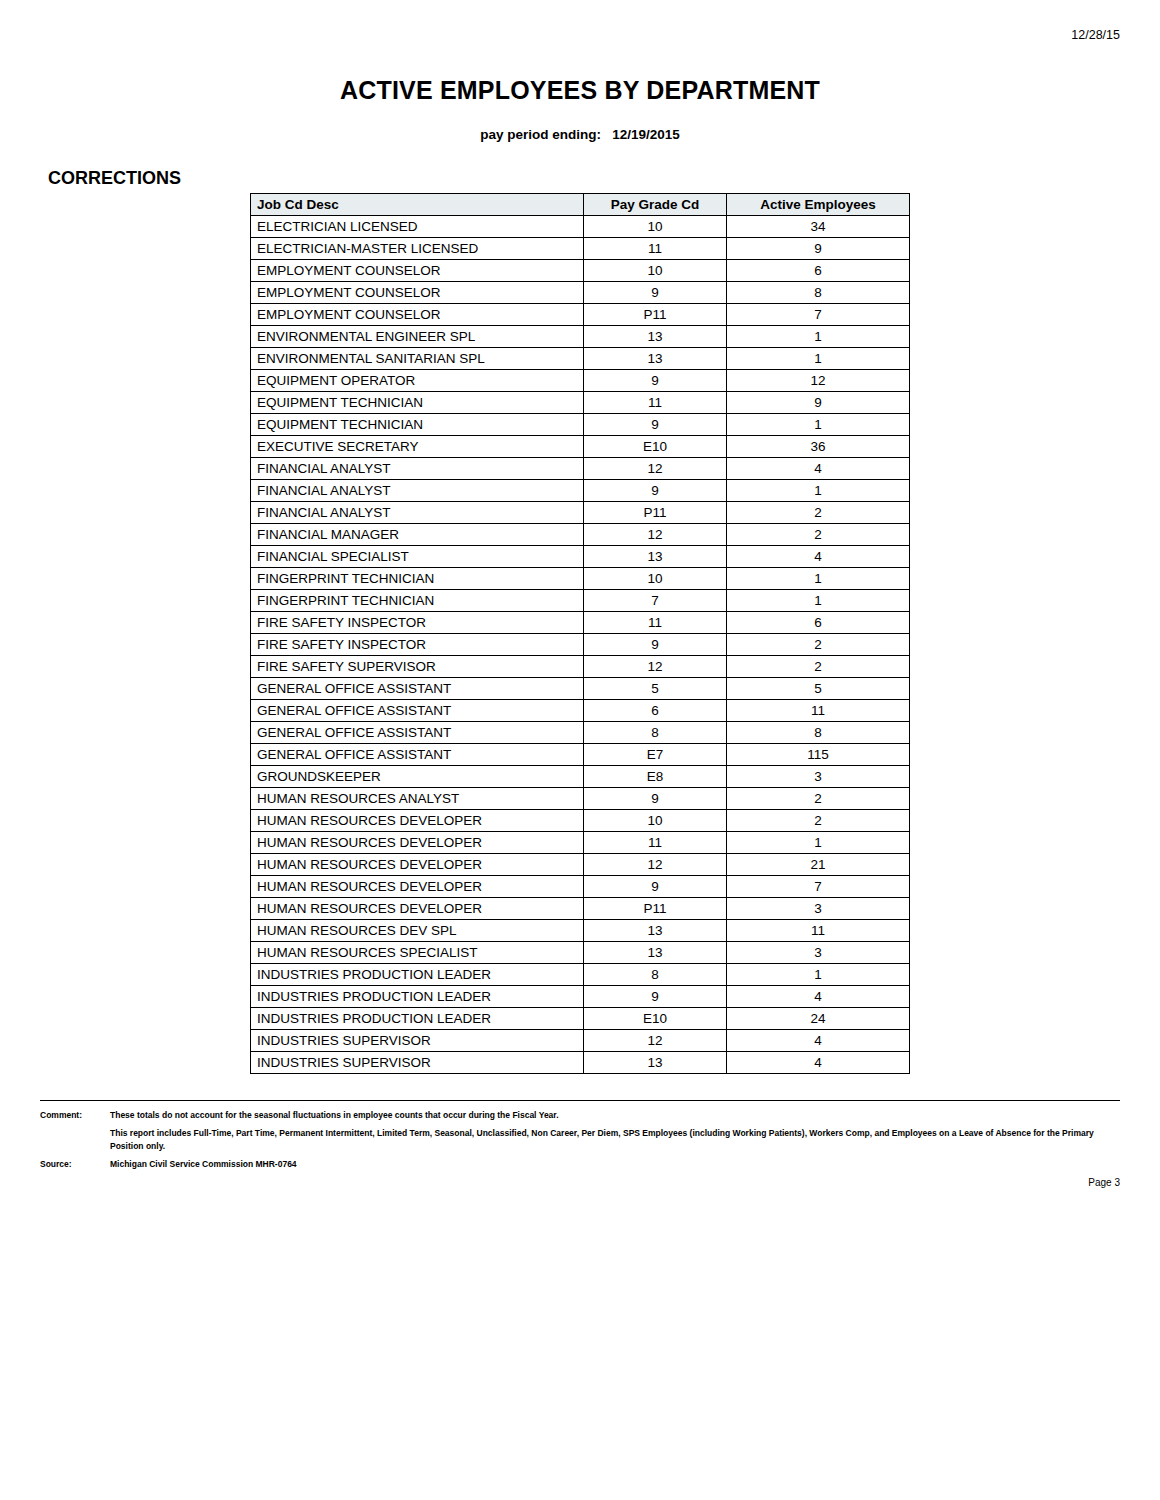12/28/15
ACTIVE EMPLOYEES BY DEPARTMENT
pay period ending: 12/19/2015
CORRECTIONS
| Job Cd Desc | Pay Grade Cd | Active Employees |
| --- | --- | --- |
| ELECTRICIAN LICENSED | 10 | 34 |
| ELECTRICIAN-MASTER LICENSED | 11 | 9 |
| EMPLOYMENT COUNSELOR | 10 | 6 |
| EMPLOYMENT COUNSELOR | 9 | 8 |
| EMPLOYMENT COUNSELOR | P11 | 7 |
| ENVIRONMENTAL ENGINEER SPL | 13 | 1 |
| ENVIRONMENTAL SANITARIAN SPL | 13 | 1 |
| EQUIPMENT OPERATOR | 9 | 12 |
| EQUIPMENT TECHNICIAN | 11 | 9 |
| EQUIPMENT TECHNICIAN | 9 | 1 |
| EXECUTIVE SECRETARY | E10 | 36 |
| FINANCIAL ANALYST | 12 | 4 |
| FINANCIAL ANALYST | 9 | 1 |
| FINANCIAL ANALYST | P11 | 2 |
| FINANCIAL MANAGER | 12 | 2 |
| FINANCIAL SPECIALIST | 13 | 4 |
| FINGERPRINT TECHNICIAN | 10 | 1 |
| FINGERPRINT TECHNICIAN | 7 | 1 |
| FIRE SAFETY INSPECTOR | 11 | 6 |
| FIRE SAFETY INSPECTOR | 9 | 2 |
| FIRE SAFETY SUPERVISOR | 12 | 2 |
| GENERAL OFFICE ASSISTANT | 5 | 5 |
| GENERAL OFFICE ASSISTANT | 6 | 11 |
| GENERAL OFFICE ASSISTANT | 8 | 8 |
| GENERAL OFFICE ASSISTANT | E7 | 115 |
| GROUNDSKEEPER | E8 | 3 |
| HUMAN RESOURCES ANALYST | 9 | 2 |
| HUMAN RESOURCES DEVELOPER | 10 | 2 |
| HUMAN RESOURCES DEVELOPER | 11 | 1 |
| HUMAN RESOURCES DEVELOPER | 12 | 21 |
| HUMAN RESOURCES DEVELOPER | 9 | 7 |
| HUMAN RESOURCES DEVELOPER | P11 | 3 |
| HUMAN RESOURCES DEV SPL | 13 | 11 |
| HUMAN RESOURCES SPECIALIST | 13 | 3 |
| INDUSTRIES PRODUCTION LEADER | 8 | 1 |
| INDUSTRIES PRODUCTION LEADER | 9 | 4 |
| INDUSTRIES PRODUCTION LEADER | E10 | 24 |
| INDUSTRIES SUPERVISOR | 12 | 4 |
| INDUSTRIES SUPERVISOR | 13 | 4 |
| Comment: | These totals do not account for the seasonal fluctuations in employee counts that occur during the Fiscal Year. |
| | This report includes Full-Time, Part Time, Permanent Intermittent, Limited Term, Seasonal, Unclassified, Non Career, Per Diem, SPS Employees (including Working Patients), Workers Comp, and Employees on a Leave of Absence for the Primary Position only. |
| Source: | Michigan Civil Service Commission MHR-0764 |
Page 3